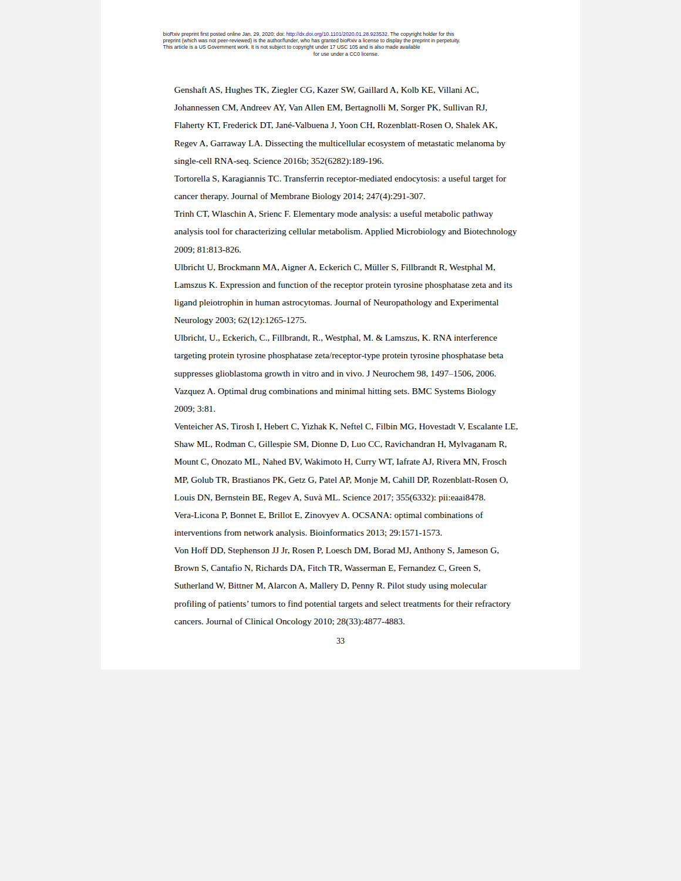bioRxiv preprint first posted online Jan. 29, 2020; doi: http://dx.doi.org/10.1101/2020.01.28.923532. The copyright holder for this
preprint (which was not peer-reviewed) is the author/funder, who has granted bioRxiv a license to display the preprint in perpetuity.
This article is a US Government work. It is not subject to copyright under 17 USC 105 and is also made available
for use under a CC0 license.
Genshaft AS, Hughes TK, Ziegler CG, Kazer SW, Gaillard A, Kolb KE, Villani AC, Johannessen CM, Andreev AY, Van Allen EM, Bertagnolli M, Sorger PK, Sullivan RJ, Flaherty KT, Frederick DT, Jané-Valbuena J, Yoon CH, Rozenblatt-Rosen O, Shalek AK, Regev A, Garraway LA. Dissecting the multicellular ecosystem of metastatic melanoma by single-cell RNA-seq. Science 2016b; 352(6282):189-196.
Tortorella S, Karagiannis TC. Transferrin receptor-mediated endocytosis: a useful target for cancer therapy. Journal of Membrane Biology 2014; 247(4):291-307.
Trinh CT, Wlaschin A, Srienc F. Elementary mode analysis: a useful metabolic pathway analysis tool for characterizing cellular metabolism. Applied Microbiology and Biotechnology 2009; 81:813-826.
Ulbricht U, Brockmann MA, Aigner A, Eckerich C, Müller S, Fillbrandt R, Westphal M, Lamszus K. Expression and function of the receptor protein tyrosine phosphatase zeta and its ligand pleiotrophin in human astrocytomas. Journal of Neuropathology and Experimental Neurology 2003; 62(12):1265-1275.
Ulbricht, U., Eckerich, C., Fillbrandt, R., Westphal, M. & Lamszus, K. RNA interference targeting protein tyrosine phosphatase zeta/receptor-type protein tyrosine phosphatase beta suppresses glioblastoma growth in vitro and in vivo. J Neurochem 98, 1497–1506, 2006.
Vazquez A. Optimal drug combinations and minimal hitting sets. BMC Systems Biology 2009; 3:81.
Venteicher AS, Tirosh I, Hebert C, Yizhak K, Neftel C, Filbin MG, Hovestadt V, Escalante LE, Shaw ML, Rodman C, Gillespie SM, Dionne D, Luo CC, Ravichandran H, Mylvaganam R, Mount C, Onozato ML, Nahed BV, Wakimoto H, Curry WT, Iafrate AJ, Rivera MN, Frosch MP, Golub TR, Brastianos PK, Getz G, Patel AP, Monje M, Cahill DP, Rozenblatt-Rosen O, Louis DN, Bernstein BE, Regev A, Suvà ML. Science 2017; 355(6332): pii:eaai8478.
Vera-Licona P, Bonnet E, Brillot E, Zinovyev A. OCSANA: optimal combinations of interventions from network analysis. Bioinformatics 2013; 29:1571-1573.
Von Hoff DD, Stephenson JJ Jr, Rosen P, Loesch DM, Borad MJ, Anthony S, Jameson G, Brown S, Cantafio N, Richards DA, Fitch TR, Wasserman E, Fernandez C, Green S, Sutherland W, Bittner M, Alarcon A, Mallery D, Penny R. Pilot study using molecular profiling of patients’ tumors to find potential targets and select treatments for their refractory cancers. Journal of Clinical Oncology 2010; 28(33):4877-4883.
33